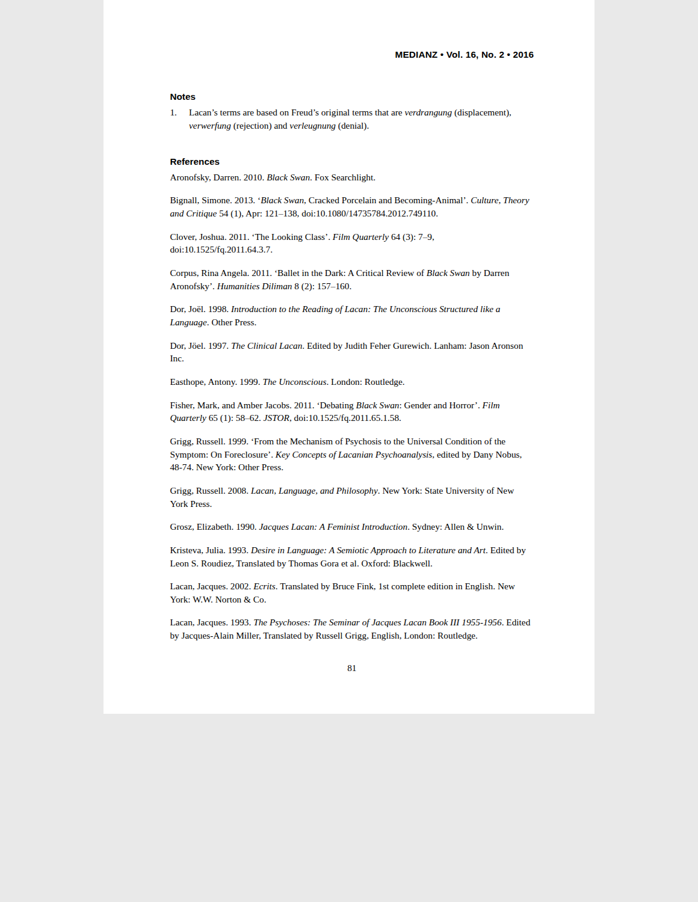MEDIANZ • Vol. 16, No. 2 • 2016
Notes
Lacan’s terms are based on Freud’s original terms that are verdrangung (displacement), verwerfung (rejection) and verleugnung (denial).
References
Aronofsky, Darren. 2010. Black Swan. Fox Searchlight.
Bignall, Simone. 2013. ‘Black Swan, Cracked Porcelain and Becoming-Animal’. Culture, Theory and Critique 54 (1), Apr: 121–138, doi:10.1080/14735784.2012.749110.
Clover, Joshua. 2011. ‘The Looking Class’. Film Quarterly 64 (3): 7–9, doi:10.1525/fq.2011.64.3.7.
Corpus, Rina Angela. 2011. ‘Ballet in the Dark: A Critical Review of Black Swan by Darren Aronofsky’. Humanities Diliman 8 (2): 157–160.
Dor, Joël. 1998. Introduction to the Reading of Lacan: The Unconscious Structured like a Language. Other Press.
Dor, Jöel. 1997. The Clinical Lacan. Edited by Judith Feher Gurewich. Lanham: Jason Aronson Inc.
Easthope, Antony. 1999. The Unconscious. London: Routledge.
Fisher, Mark, and Amber Jacobs. 2011. ‘Debating Black Swan: Gender and Horror’. Film Quarterly 65 (1): 58–62. JSTOR, doi:10.1525/fq.2011.65.1.58.
Grigg, Russell. 1999. ‘From the Mechanism of Psychosis to the Universal Condition of the Symptom: On Foreclosure’. Key Concepts of Lacanian Psychoanalysis, edited by Dany Nobus, 48-74. New York: Other Press.
Grigg, Russell. 2008. Lacan, Language, and Philosophy. New York: State University of New York Press.
Grosz, Elizabeth. 1990. Jacques Lacan: A Feminist Introduction. Sydney: Allen & Unwin.
Kristeva, Julia. 1993. Desire in Language: A Semiotic Approach to Literature and Art. Edited by Leon S. Roudiez, Translated by Thomas Gora et al. Oxford: Blackwell.
Lacan, Jacques. 2002. Ecrits. Translated by Bruce Fink, 1st complete edition in English. New York: W.W. Norton & Co.
Lacan, Jacques. 1993. The Psychoses: The Seminar of Jacques Lacan Book III 1955-1956. Edited by Jacques-Alain Miller, Translated by Russell Grigg, English, London: Routledge.
81